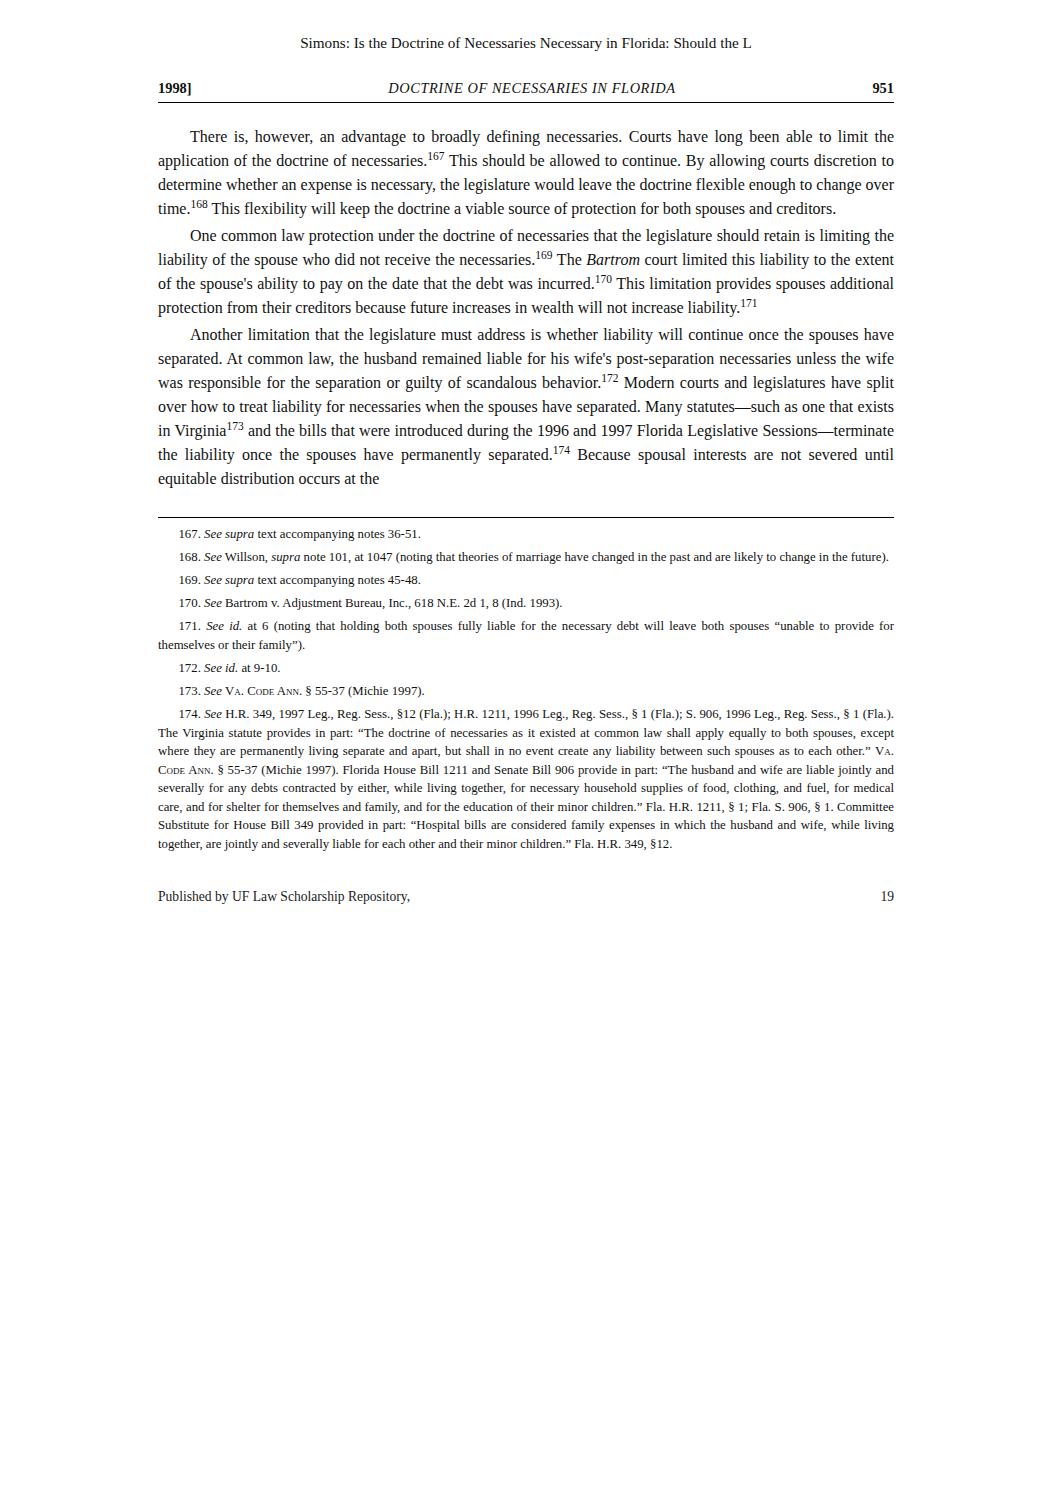Simons: Is the Doctrine of Necessaries Necessary in Florida: Should the L
1998] Doctrine of Necessaries in Florida 951
There is, however, an advantage to broadly defining necessaries. Courts have long been able to limit the application of the doctrine of necessaries.167 This should be allowed to continue. By allowing courts discretion to determine whether an expense is necessary, the legislature would leave the doctrine flexible enough to change over time.168 This flexibility will keep the doctrine a viable source of protection for both spouses and creditors.
One common law protection under the doctrine of necessaries that the legislature should retain is limiting the liability of the spouse who did not receive the necessaries.169 The Bartrom court limited this liability to the extent of the spouse's ability to pay on the date that the debt was incurred.170 This limitation provides spouses additional protection from their creditors because future increases in wealth will not increase liability.171
Another limitation that the legislature must address is whether liability will continue once the spouses have separated. At common law, the husband remained liable for his wife's post-separation necessaries unless the wife was responsible for the separation or guilty of scandalous behavior.172 Modern courts and legislatures have split over how to treat liability for necessaries when the spouses have separated. Many statutes—such as one that exists in Virginia173 and the bills that were introduced during the 1996 and 1997 Florida Legislative Sessions—terminate the liability once the spouses have permanently separated.174 Because spousal interests are not severed until equitable distribution occurs at the
See supra text accompanying notes 36-51.
See Willson, supra note 101, at 1047 (noting that theories of marriage have changed in the past and are likely to change in the future).
See supra text accompanying notes 45-48.
See Bartrom v. Adjustment Bureau, Inc., 618 N.E. 2d 1, 8 (Ind. 1993).
See id. at 6 (noting that holding both spouses fully liable for the necessary debt will leave both spouses “unable to provide for themselves or their family”).
See id. at 9-10.
See Va. Code Ann. § 55-37 (Michie 1997).
See H.R. 349, 1997 Leg., Reg. Sess., §12 (Fla.); H.R. 1211, 1996 Leg., Reg. Sess., § 1 (Fla.); S. 906, 1996 Leg., Reg. Sess., § 1 (Fla.). The Virginia statute provides in part: “The doctrine of necessaries as it existed at common law shall apply equally to both spouses, except where they are permanently living separate and apart, but shall in no event create any liability between such spouses as to each other.” Va. Code Ann. § 55-37 (Michie 1997). Florida House Bill 1211 and Senate Bill 906 provide in part: “The husband and wife are liable jointly and severally for any debts contracted by either, while living together, for necessary household supplies of food, clothing, and fuel, for medical care, and for shelter for themselves and family, and for the education of their minor children.” Fla. H.R. 1211, § 1; Fla. S. 906, § 1. Committee Substitute for House Bill 349 provided in part: “Hospital bills are considered family expenses in which the husband and wife, while living together, are jointly and severally liable for each other and their minor children.” Fla. H.R. 349, §12.
Published by UF Law Scholarship Repository, 19